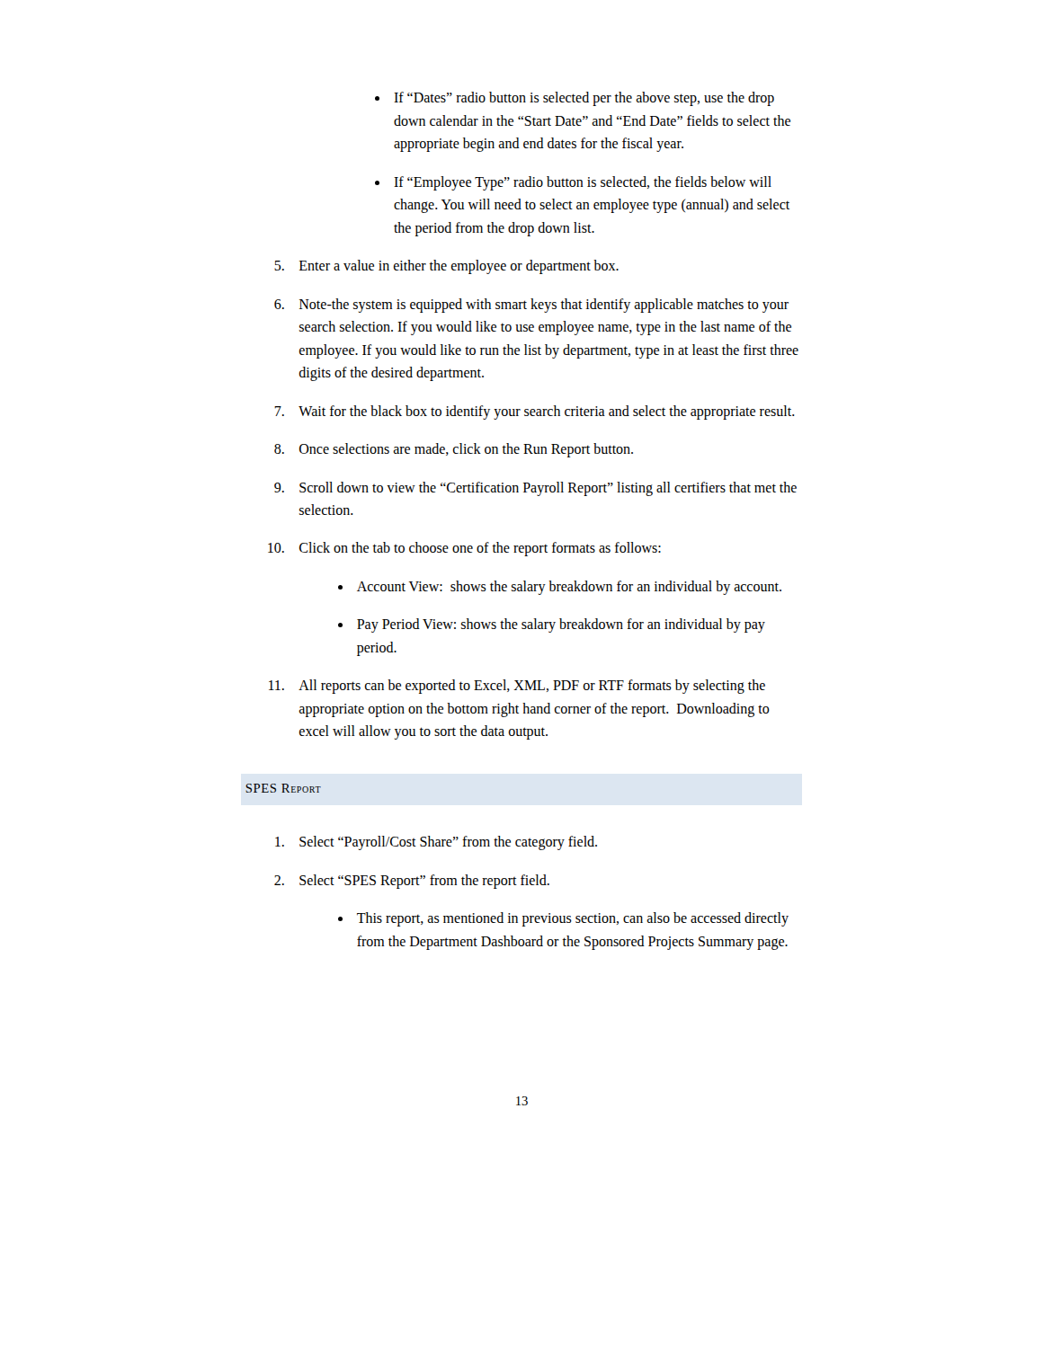If “Dates” radio button is selected per the above step, use the drop down calendar in the “Start Date” and “End Date” fields to select the appropriate begin and end dates for the fiscal year.
If “Employee Type” radio button is selected, the fields below will change. You will need to select an employee type (annual) and select the period from the drop down list.
Enter a value in either the employee or department box.
Note-the system is equipped with smart keys that identify applicable matches to your search selection. If you would like to use employee name, type in the last name of the employee. If you would like to run the list by department, type in at least the first three digits of the desired department.
Wait for the black box to identify your search criteria and select the appropriate result.
Once selections are made, click on the Run Report button.
Scroll down to view the “Certification Payroll Report” listing all certifiers that met the selection.
Click on the tab to choose one of the report formats as follows:
Account View: shows the salary breakdown for an individual by account.
Pay Period View: shows the salary breakdown for an individual by pay period.
All reports can be exported to Excel, XML, PDF or RTF formats by selecting the appropriate option on the bottom right hand corner of the report. Downloading to excel will allow you to sort the data output.
SPES Report
Select “Payroll/Cost Share” from the category field.
Select “SPES Report” from the report field.
This report, as mentioned in previous section, can also be accessed directly from the Department Dashboard or the Sponsored Projects Summary page.
13